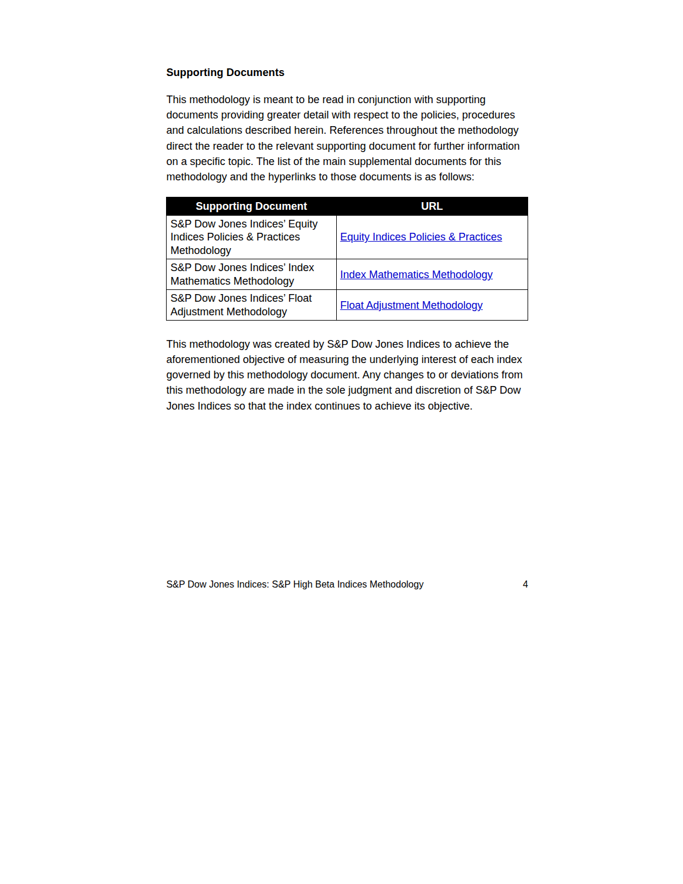Supporting Documents
This methodology is meant to be read in conjunction with supporting documents providing greater detail with respect to the policies, procedures and calculations described herein. References throughout the methodology direct the reader to the relevant supporting document for further information on a specific topic. The list of the main supplemental documents for this methodology and the hyperlinks to those documents is as follows:
| Supporting Document | URL |
| --- | --- |
| S&P Dow Jones Indices’ Equity Indices Policies & Practices Methodology | Equity Indices Policies & Practices |
| S&P Dow Jones Indices’ Index Mathematics Methodology | Index Mathematics Methodology |
| S&P Dow Jones Indices’ Float Adjustment Methodology | Float Adjustment Methodology |
This methodology was created by S&P Dow Jones Indices to achieve the aforementioned objective of measuring the underlying interest of each index governed by this methodology document. Any changes to or deviations from this methodology are made in the sole judgment and discretion of S&P Dow Jones Indices so that the index continues to achieve its objective.
S&P Dow Jones Indices: S&P High Beta Indices Methodology 4